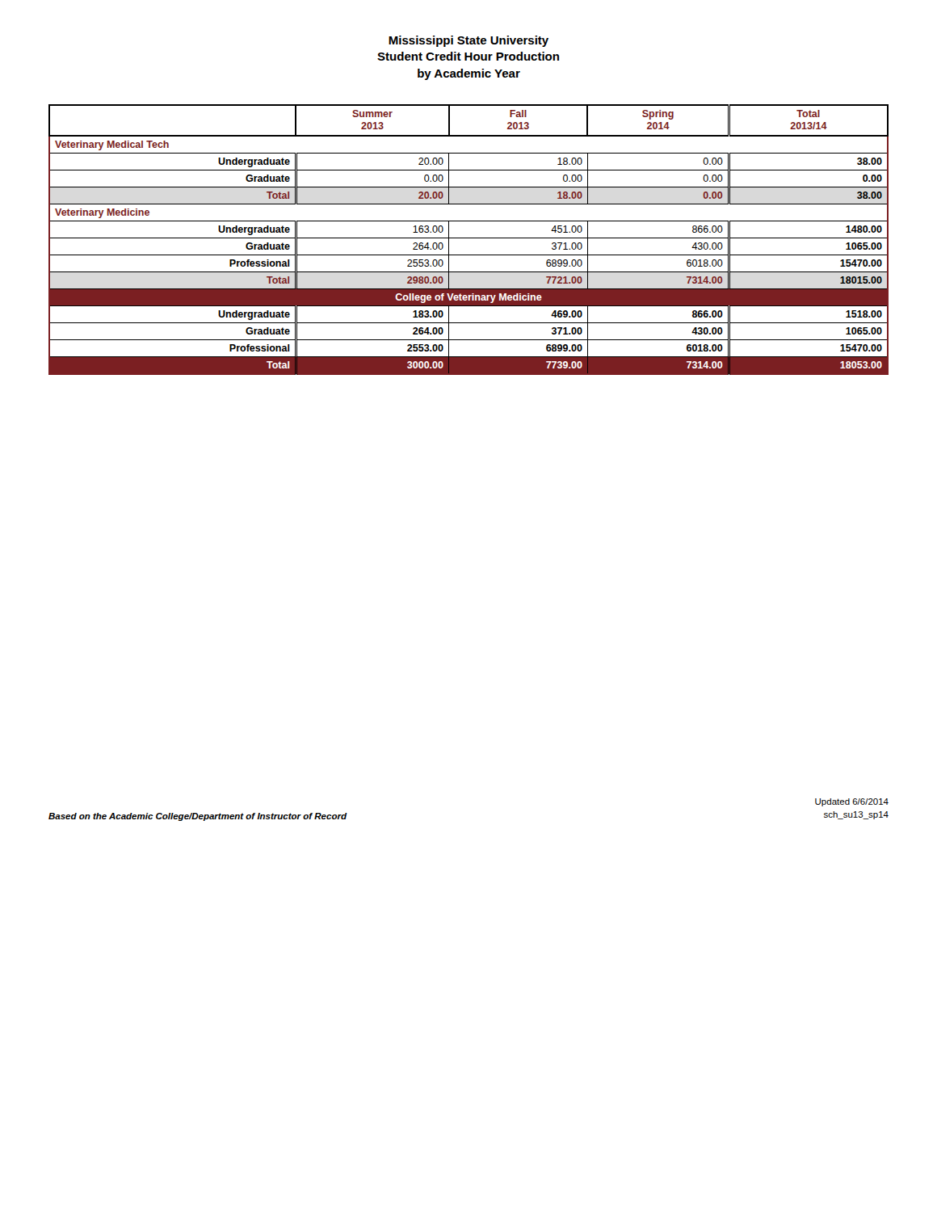Mississippi State University
Student Credit Hour Production
by Academic Year
| | Summer 2013 | Fall 2013 | Spring 2014 | Total 2013/14 |
| --- | --- | --- | --- | --- |
| Veterinary Medical Tech |
| Undergraduate | 20.00 | 18.00 | 0.00 | 38.00 |
| Graduate | 0.00 | 0.00 | 0.00 | 0.00 |
| Total | 20.00 | 18.00 | 0.00 | 38.00 |
| Veterinary Medicine |
| Undergraduate | 163.00 | 451.00 | 866.00 | 1480.00 |
| Graduate | 264.00 | 371.00 | 430.00 | 1065.00 |
| Professional | 2553.00 | 6899.00 | 6018.00 | 15470.00 |
| Total | 2980.00 | 7721.00 | 7314.00 | 18015.00 |
| College of Veterinary Medicine |
| Undergraduate | 183.00 | 469.00 | 866.00 | 1518.00 |
| Graduate | 264.00 | 371.00 | 430.00 | 1065.00 |
| Professional | 2553.00 | 6899.00 | 6018.00 | 15470.00 |
| Total | 3000.00 | 7739.00 | 7314.00 | 18053.00 |
Based on the Academic College/Department of Instructor of Record
Updated 6/6/2014
sch_su13_sp14